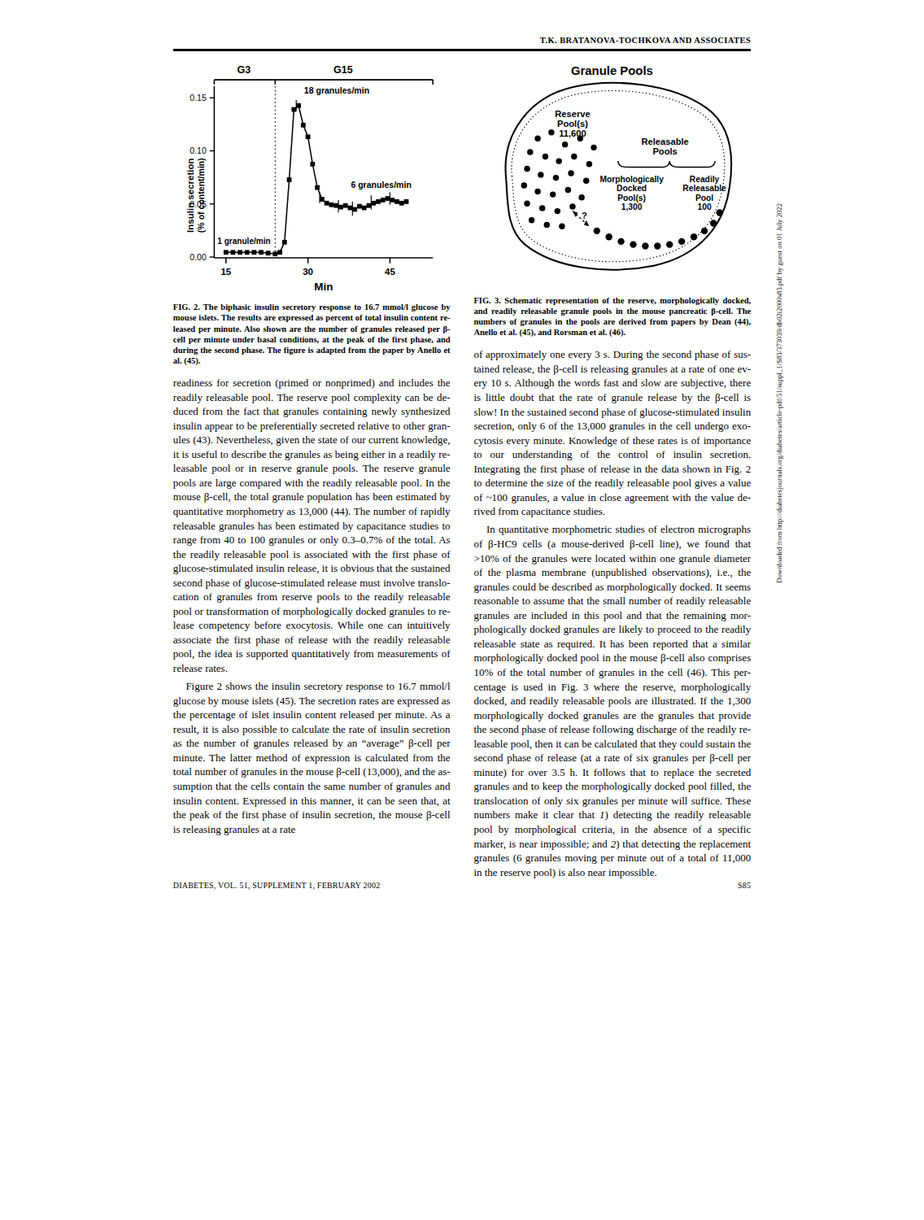T.K. BRATANOVA-TOCHKOVA AND ASSOCIATES
Downloaded from http://diabetesjournals.org/diabetes/article-pdf/51/suppl_1/S83/373039/db02i2000s83.pdf by guest on 01 July 2022
G3 G15 0.15 0.10 0.05 0.00 15 30 45 Min Insulin secretion (% of content/min) 18 granules/min 6 granules/min 1 granule/min
FIG. 2. The biphasic insulin secretory response to 16.7 mmol/l glucose by mouse islets. The results are expressed as percent of total insulin content released per minute. Also shown are the number of granules released per β-cell per minute under basal conditions, at the peak of the first phase, and during the second phase. The figure is adapted from the paper by Anello et al. (45).
readiness for secretion (primed or nonprimed) and includes the readily releasable pool. The reserve pool complexity can be deduced from the fact that granules containing newly synthesized insulin appear to be preferentially secreted relative to other granules (43). Nevertheless, given the state of our current knowledge, it is useful to describe the granules as being either in a readily releasable pool or in reserve granule pools. The reserve granule pools are large compared with the readily releasable pool. In the mouse β-cell, the total granule population has been estimated by quantitative morphometry as 13,000 (44). The number of rapidly releasable granules has been estimated by capacitance studies to range from 40 to 100 granules or only 0.3–0.7% of the total. As the readily releasable pool is associated with the first phase of glucose-stimulated insulin release, it is obvious that the sustained second phase of glucose-stimulated release must involve translocation of granules from reserve pools to the readily releasable pool or transformation of morphologically docked granules to release competency before exocytosis. While one can intuitively associate the first phase of release with the readily releasable pool, the idea is supported quantitatively from measurements of release rates.
Figure 2 shows the insulin secretory response to 16.7 mmol/l glucose by mouse islets (45). The secretion rates are expressed as the percentage of islet insulin content released per minute. As a result, it is also possible to calculate the rate of insulin secretion as the number of granules released by an “average” β-cell per minute. The latter method of expression is calculated from the total number of granules in the mouse β-cell (13,000), and the assumption that the cells contain the same number of granules and insulin content. Expressed in this manner, it can be seen that, at the peak of the first phase of insulin secretion, the mouse β-cell is releasing granules at a rate
Granule Pools Reserve Pool(s) 11,600 Releasable Pools Morphologically Docked Pool(s) 1,300 Readily Releasable Pool 100 ?
FIG. 3. Schematic representation of the reserve, morphologically docked, and readily releasable granule pools in the mouse pancreatic β-cell. The numbers of granules in the pools are derived from papers by Dean (44), Anello et al. (45), and Rorsman et al. (46).
of approximately one every 3 s. During the second phase of sustained release, the β-cell is releasing granules at a rate of one every 10 s. Although the words fast and slow are subjective, there is little doubt that the rate of granule release by the β-cell is slow! In the sustained second phase of glucose-stimulated insulin secretion, only 6 of the 13,000 granules in the cell undergo exocytosis every minute. Knowledge of these rates is of importance to our understanding of the control of insulin secretion. Integrating the first phase of release in the data shown in Fig. 2 to determine the size of the readily releasable pool gives a value of ~100 granules, a value in close agreement with the value derived from capacitance studies.
In quantitative morphometric studies of electron micrographs of β-HC9 cells (a mouse-derived β-cell line), we found that >10% of the granules were located within one granule diameter of the plasma membrane (unpublished observations), i.e., the granules could be described as morphologically docked. It seems reasonable to assume that the small number of readily releasable granules are included in this pool and that the remaining morphologically docked granules are likely to proceed to the readily releasable state as required. It has been reported that a similar morphologically docked pool in the mouse β-cell also comprises 10% of the total number of granules in the cell (46). This percentage is used in Fig. 3 where the reserve, morphologically docked, and readily releasable pools are illustrated. If the 1,300 morphologically docked granules are the granules that provide the second phase of release following discharge of the readily releasable pool, then it can be calculated that they could sustain the second phase of release (at a rate of six granules per β-cell per minute) for over 3.5 h. It follows that to replace the secreted granules and to keep the morphologically docked pool filled, the translocation of only six granules per minute will suffice. These numbers make it clear that 1) detecting the readily releasable pool by morphological criteria, in the absence of a specific marker, is near impossible; and 2) that detecting the replacement granules (6 granules moving per minute out of a total of 11,000 in the reserve pool) is also near impossible.
DIABETES, VOL. 51, SUPPLEMENT 1, FEBRUARY 2002 S85